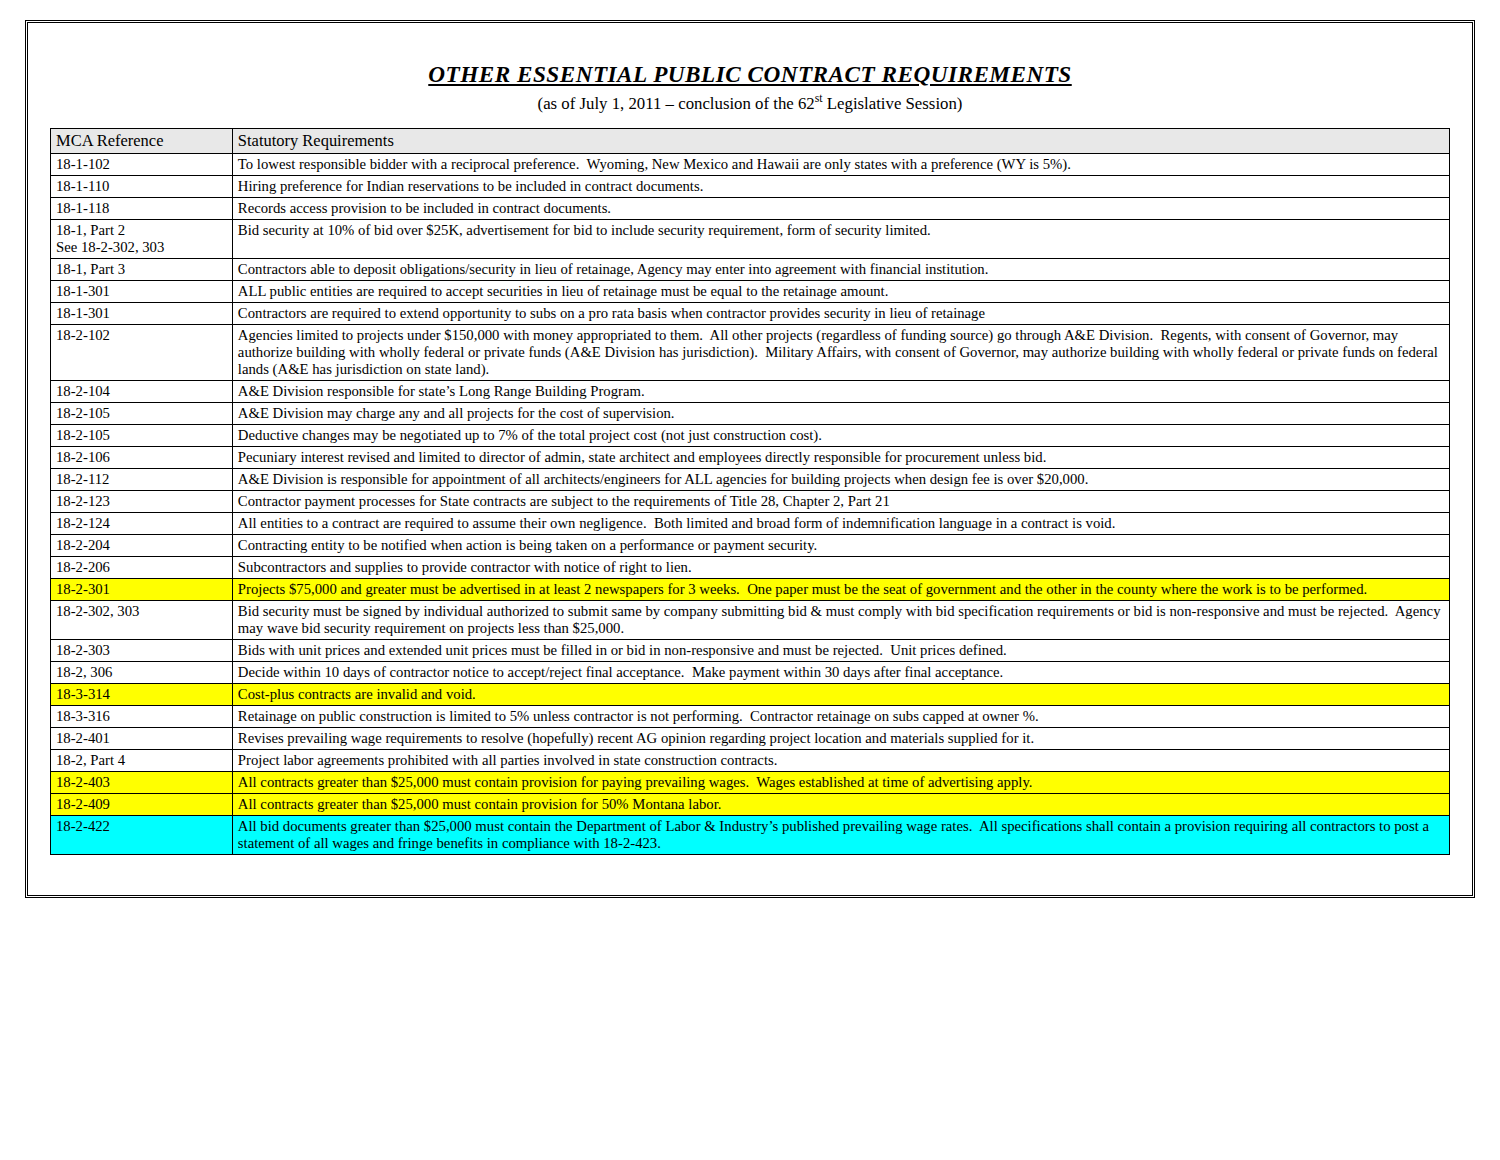OTHER ESSENTIAL PUBLIC CONTRACT REQUIREMENTS
(as of July 1, 2011 – conclusion of the 62st Legislative Session)
| MCA Reference | Statutory Requirements |
| --- | --- |
| 18-1-102 | To lowest responsible bidder with a reciprocal preference. Wyoming, New Mexico and Hawaii are only states with a preference (WY is 5%). |
| 18-1-110 | Hiring preference for Indian reservations to be included in contract documents. |
| 18-1-118 | Records access provision to be included in contract documents. |
| 18-1, Part 2 See 18-2-302, 303 | Bid security at 10% of bid over $25K, advertisement for bid to include security requirement, form of security limited. |
| 18-1, Part 3 | Contractors able to deposit obligations/security in lieu of retainage, Agency may enter into agreement with financial institution. |
| 18-1-301 | ALL public entities are required to accept securities in lieu of retainage must be equal to the retainage amount. |
| 18-1-301 | Contractors are required to extend opportunity to subs on a pro rata basis when contractor provides security in lieu of retainage |
| 18-2-102 | Agencies limited to projects under $150,000 with money appropriated to them. All other projects (regardless of funding source) go through A&E Division. Regents, with consent of Governor, may authorize building with wholly federal or private funds (A&E Division has jurisdiction). Military Affairs, with consent of Governor, may authorize building with wholly federal or private funds on federal lands (A&E has jurisdiction on state land). |
| 18-2-104 | A&E Division responsible for state’s Long Range Building Program. |
| 18-2-105 | A&E Division may charge any and all projects for the cost of supervision. |
| 18-2-105 | Deductive changes may be negotiated up to 7% of the total project cost (not just construction cost). |
| 18-2-106 | Pecuniary interest revised and limited to director of admin, state architect and employees directly responsible for procurement unless bid. |
| 18-2-112 | A&E Division is responsible for appointment of all architects/engineers for ALL agencies for building projects when design fee is over $20,000. |
| 18-2-123 | Contractor payment processes for State contracts are subject to the requirements of Title 28, Chapter 2, Part 21 |
| 18-2-124 | All entities to a contract are required to assume their own negligence. Both limited and broad form of indemnification language in a contract is void. |
| 18-2-204 | Contracting entity to be notified when action is being taken on a performance or payment security. |
| 18-2-206 | Subcontractors and supplies to provide contractor with notice of right to lien. |
| 18-2-301 | Projects $75,000 and greater must be advertised in at least 2 newspapers for 3 weeks. One paper must be the seat of government and the other in the county where the work is to be performed. |
| 18-2-302, 303 | Bid security must be signed by individual authorized to submit same by company submitting bid & must comply with bid specification requirements or bid is non-responsive and must be rejected. Agency may wave bid security requirement on projects less than $25,000. |
| 18-2-303 | Bids with unit prices and extended unit prices must be filled in or bid in non-responsive and must be rejected. Unit prices defined. |
| 18-2, 306 | Decide within 10 days of contractor notice to accept/reject final acceptance. Make payment within 30 days after final acceptance. |
| 18-3-314 | Cost-plus contracts are invalid and void. |
| 18-3-316 | Retainage on public construction is limited to 5% unless contractor is not performing. Contractor retainage on subs capped at owner %. |
| 18-2-401 | Revises prevailing wage requirements to resolve (hopefully) recent AG opinion regarding project location and materials supplied for it. |
| 18-2, Part 4 | Project labor agreements prohibited with all parties involved in state construction contracts. |
| 18-2-403 | All contracts greater than $25,000 must contain provision for paying prevailing wages. Wages established at time of advertising apply. |
| 18-2-409 | All contracts greater than $25,000 must contain provision for 50% Montana labor. |
| 18-2-422 | All bid documents greater than $25,000 must contain the Department of Labor & Industry’s published prevailing wage rates. All specifications shall contain a provision requiring all contractors to post a statement of all wages and fringe benefits in compliance with 18-2-423. |